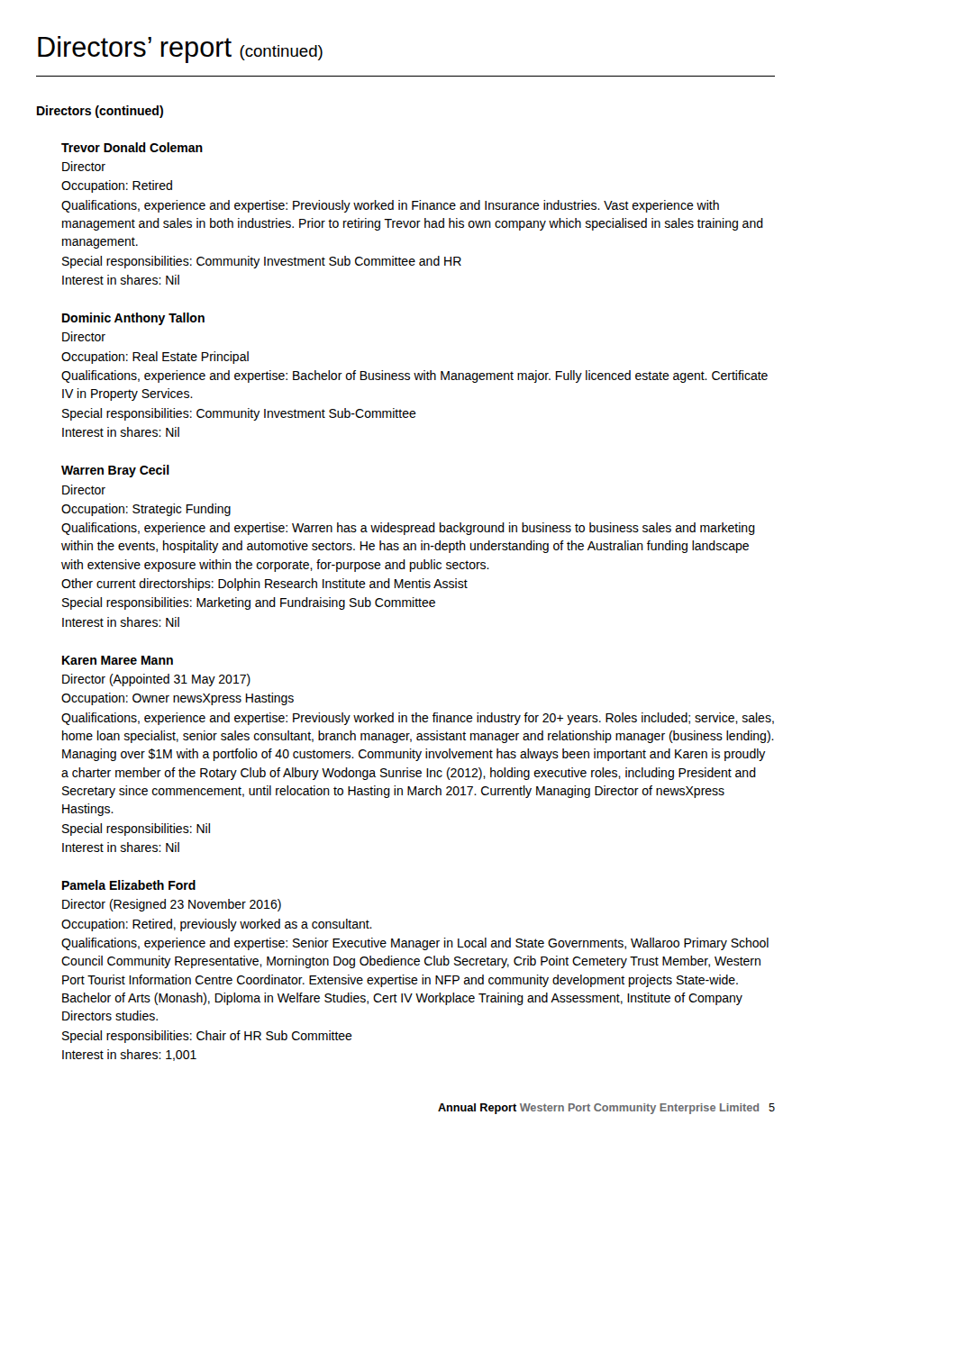Directors’ report (continued)
Directors (continued)
Trevor Donald Coleman
Director
Occupation: Retired
Qualifications, experience and expertise: Previously worked in Finance and Insurance industries. Vast experience with management and sales in both industries. Prior to retiring Trevor had his own company which specialised in sales training and management.
Special responsibilities: Community Investment Sub Committee and HR
Interest in shares: Nil
Dominic Anthony Tallon
Director
Occupation: Real Estate Principal
Qualifications, experience and expertise: Bachelor of Business with Management major. Fully licenced estate agent. Certificate IV in Property Services.
Special responsibilities: Community Investment Sub-Committee
Interest in shares: Nil
Warren Bray Cecil
Director
Occupation: Strategic Funding
Qualifications, experience and expertise: Warren has a widespread background in business to business sales and marketing within the events, hospitality and automotive sectors. He has an in-depth understanding of the Australian funding landscape with extensive exposure within the corporate, for-purpose and public sectors.
Other current directorships: Dolphin Research Institute and Mentis Assist
Special responsibilities: Marketing and Fundraising Sub Committee
Interest in shares: Nil
Karen Maree Mann
Director (Appointed 31 May 2017)
Occupation: Owner newsXpress Hastings
Qualifications, experience and expertise: Previously worked in the finance industry for 20+ years. Roles included; service, sales, home loan specialist, senior sales consultant, branch manager, assistant manager and relationship manager (business lending). Managing over $1M with a portfolio of 40 customers. Community involvement has always been important and Karen is proudly a charter member of the Rotary Club of Albury Wodonga Sunrise Inc (2012), holding executive roles, including President and Secretary since commencement, until relocation to Hasting in March 2017. Currently Managing Director of newsXpress Hastings.
Special responsibilities: Nil
Interest in shares: Nil
Pamela Elizabeth Ford
Director (Resigned 23 November 2016)
Occupation: Retired, previously worked as a consultant.
Qualifications, experience and expertise: Senior Executive Manager in Local and State Governments, Wallaroo Primary School Council Community Representative, Mornington Dog Obedience Club Secretary, Crib Point Cemetery Trust Member, Western Port Tourist Information Centre Coordinator. Extensive expertise in NFP and community development projects State-wide. Bachelor of Arts (Monash), Diploma in Welfare Studies, Cert IV Workplace Training and Assessment, Institute of Company Directors studies.
Special responsibilities: Chair of HR Sub Committee
Interest in shares: 1,001
Annual Report Western Port Community Enterprise Limited 5